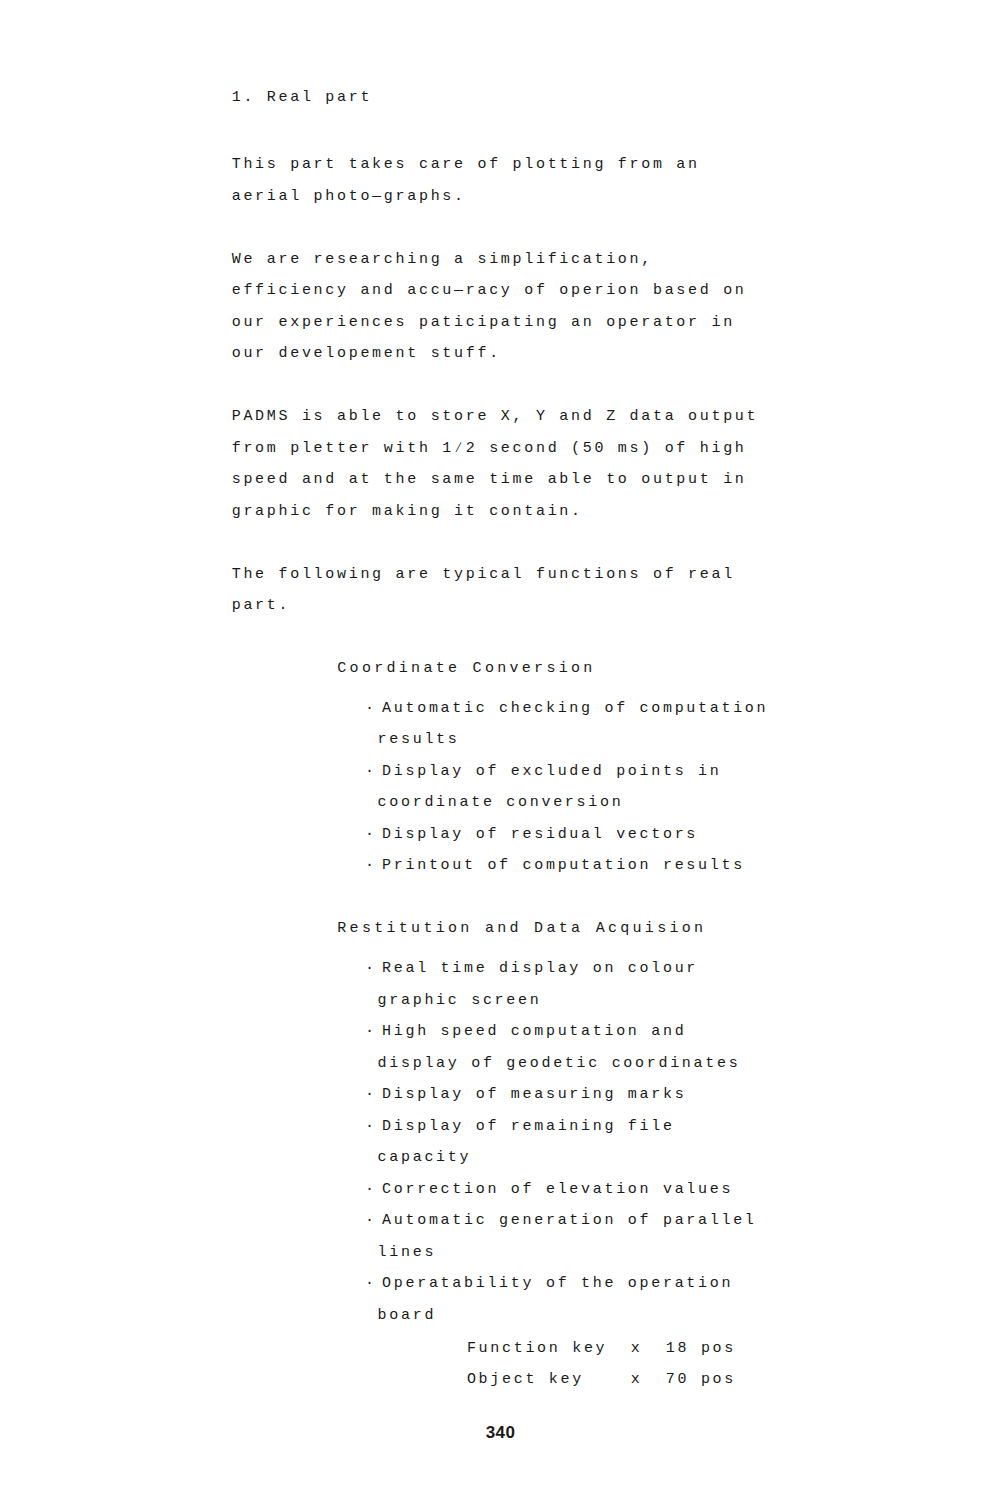1. Real part
This part takes care of plotting from an aerial photo—graphs.
We are researching a simplification, efficiency and accu—racy of operion based on our experiences paticipating an operator in our developement stuff.
PADMS is able to store X, Y and Z data output from pletter with 1∕2 second (50 ms) of high speed and at the same time able to output in graphic for making it contain.
The following are typical functions of real part.
Coordinate Conversion
Automatic checking of computation results
Display of excluded points in coordinate conversion
Display of residual vectors
Printout of computation results
Restitution and Data Acquision
Real time display on colour graphic screen
High speed computation and display of geodetic coordinates
Display of measuring marks
Display of remaining file capacity
Correction of elevation values
Automatic generation of parallel lines
Operatability of the operation board
Function key x 18 pos
Object key x 70 pos
340